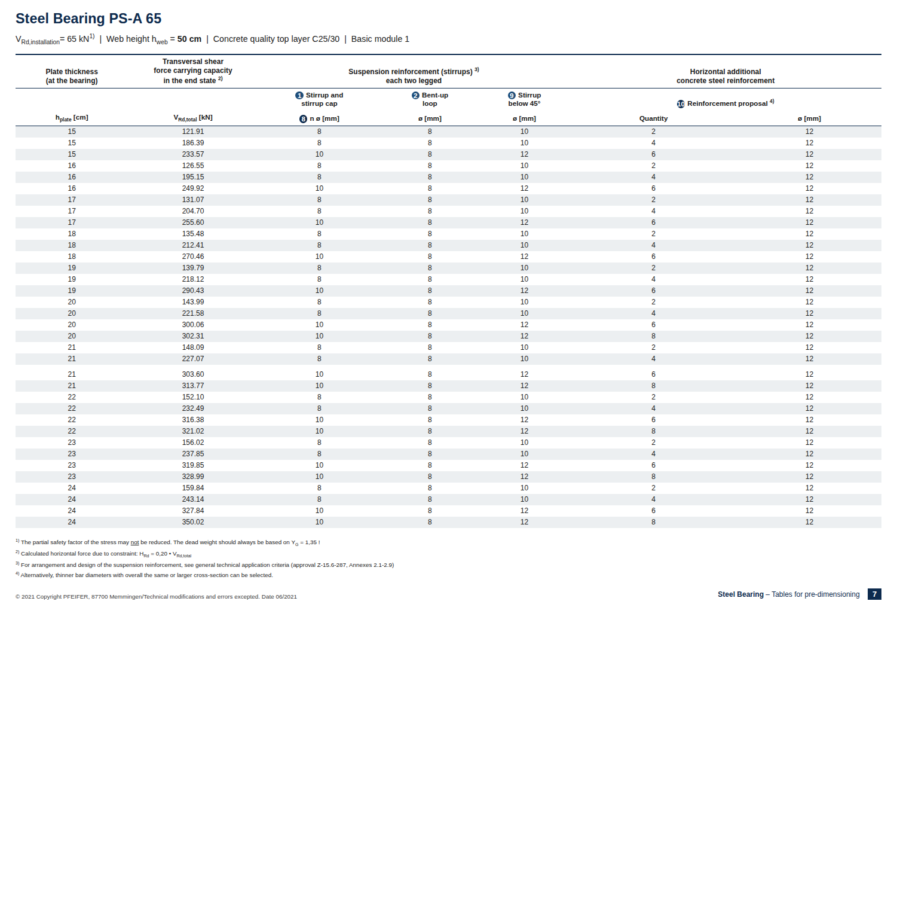Steel Bearing PS-A 65
VRd,installation= 65 kN1) | Web height hweb = 50 cm | Concrete quality top layer C25/30 | Basic module 1
| Plate thickness (at the bearing) | Transversal shear force carrying capacity in the end state 2) | Suspension reinforcement (stirrups) 3) each two legged | Horizontal additional concrete steel reinforcement |
| --- | --- | --- | --- |
| | | 1 Stirrup and stirrup cap | 2 Bent-up loop | 9 Stirrup below 45° | 10 Reinforcement proposal 4) |
| h plate [cm] | V Rd,total [kN] | 8 n ø [mm] | ø [mm] | ø [mm] | Quantity | ø [mm] |
| 15 | 121.91 | 8 | 8 | 10 | 2 | 12 |
| 15 | 186.39 | 8 | 8 | 10 | 4 | 12 |
| 15 | 233.57 | 10 | 8 | 12 | 6 | 12 |
| 16 | 126.55 | 8 | 8 | 10 | 2 | 12 |
| 16 | 195.15 | 8 | 8 | 10 | 4 | 12 |
| 16 | 249.92 | 10 | 8 | 12 | 6 | 12 |
| 17 | 131.07 | 8 | 8 | 10 | 2 | 12 |
| 17 | 204.70 | 8 | 8 | 10 | 4 | 12 |
| 17 | 255.60 | 10 | 8 | 12 | 6 | 12 |
| 18 | 135.48 | 8 | 8 | 10 | 2 | 12 |
| 18 | 212.41 | 8 | 8 | 10 | 4 | 12 |
| 18 | 270.46 | 10 | 8 | 12 | 6 | 12 |
| 19 | 139.79 | 8 | 8 | 10 | 2 | 12 |
| 19 | 218.12 | 8 | 8 | 10 | 4 | 12 |
| 19 | 290.43 | 10 | 8 | 12 | 6 | 12 |
| 20 | 143.99 | 8 | 8 | 10 | 2 | 12 |
| 20 | 221.58 | 8 | 8 | 10 | 4 | 12 |
| 20 | 300.06 | 10 | 8 | 12 | 6 | 12 |
| 20 | 302.31 | 10 | 8 | 12 | 8 | 12 |
| 21 | 148.09 | 8 | 8 | 10 | 2 | 12 |
| 21 | 227.07 | 8 | 8 | 10 | 4 | 12 |
| 21 | 303.60 | 10 | 8 | 12 | 6 | 12 |
| 21 | 313.77 | 10 | 8 | 12 | 8 | 12 |
| 22 | 152.10 | 8 | 8 | 10 | 2 | 12 |
| 22 | 232.49 | 8 | 8 | 10 | 4 | 12 |
| 22 | 316.38 | 10 | 8 | 12 | 6 | 12 |
| 22 | 321.02 | 10 | 8 | 12 | 8 | 12 |
| 23 | 156.02 | 8 | 8 | 10 | 2 | 12 |
| 23 | 237.85 | 8 | 8 | 10 | 4 | 12 |
| 23 | 319.85 | 10 | 8 | 12 | 6 | 12 |
| 23 | 328.99 | 10 | 8 | 12 | 8 | 12 |
| 24 | 159.84 | 8 | 8 | 10 | 2 | 12 |
| 24 | 243.14 | 8 | 8 | 10 | 4 | 12 |
| 24 | 327.84 | 10 | 8 | 12 | 6 | 12 |
| 24 | 350.02 | 10 | 8 | 12 | 8 | 12 |
1) The partial safety factor of the stress may not be reduced. The dead weight should always be based on YG = 1,35 !
2) Calculated horizontal force due to constraint: HRd = 0,20 • VRd,total
3) For arrangement and design of the suspension reinforcement, see general technical application criteria (approval Z-15.6-287, Annexes 2.1-2.9)
4) Alternatively, thinner bar diameters with overall the same or larger cross-section can be selected.
© 2021 Copyright PFEIFER, 87700 Memmingen/Technical modifications and errors excepted. Date 06/2021
Steel Bearing – Tables for pre-dimensioning 7